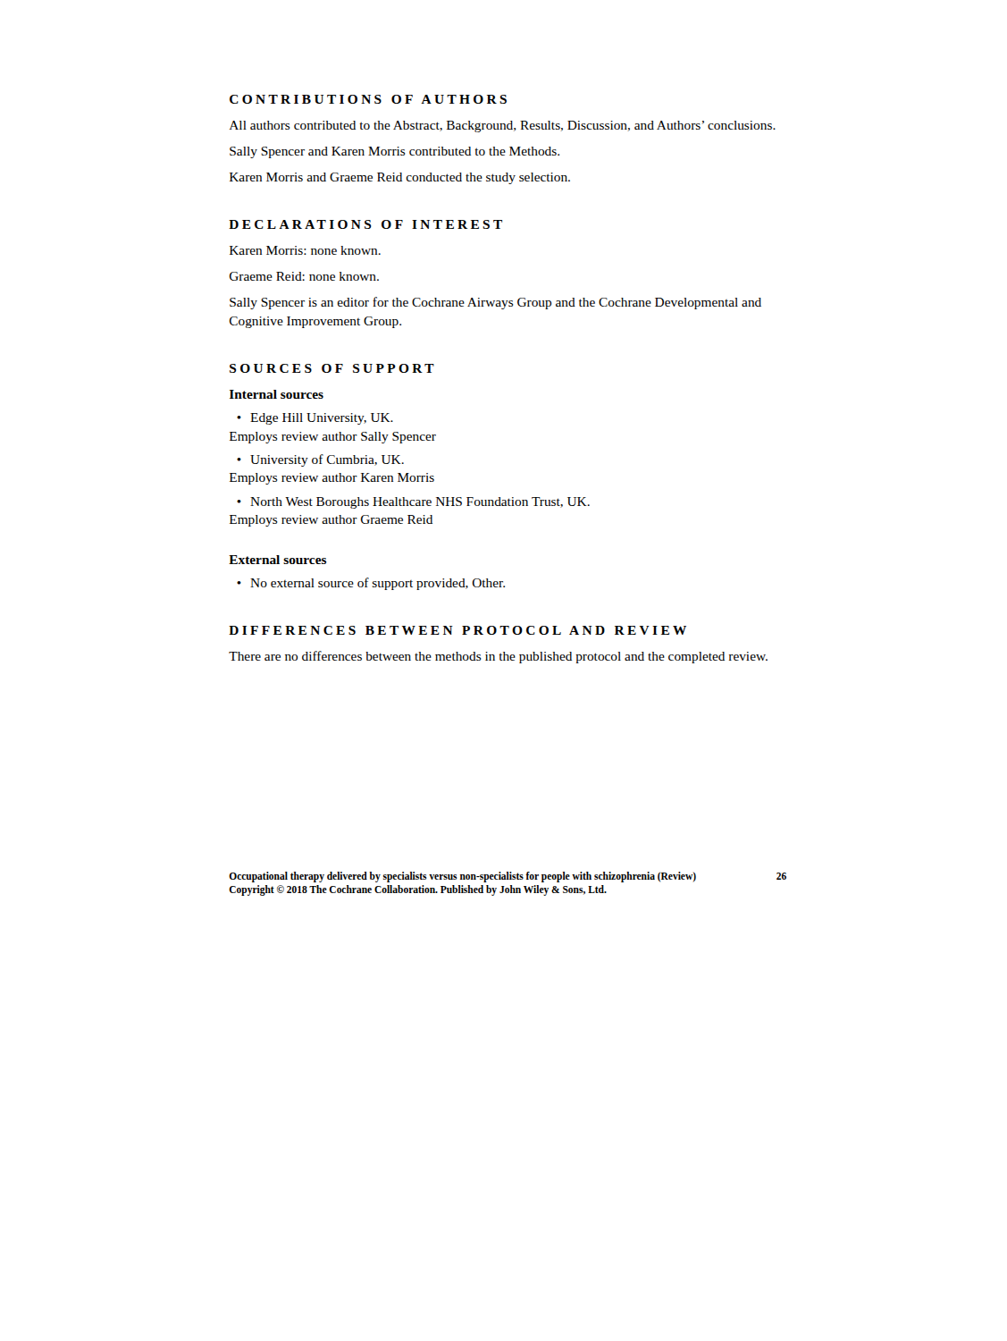Contributions of authors
All authors contributed to the Abstract, Background, Results, Discussion, and Authors’ conclusions.
Sally Spencer and Karen Morris contributed to the Methods.
Karen Morris and Graeme Reid conducted the study selection.
Declarations of interest
Karen Morris: none known.
Graeme Reid: none known.
Sally Spencer is an editor for the Cochrane Airways Group and the Cochrane Developmental and Cognitive Improvement Group.
Sources of support
Internal sources
Edge Hill University, UK.
Employs review author Sally Spencer
University of Cumbria, UK.
Employs review author Karen Morris
North West Boroughs Healthcare NHS Foundation Trust, UK.
Employs review author Graeme Reid
External sources
No external source of support provided, Other.
Differences between protocol and review
There are no differences between the methods in the published protocol and the completed review.
Occupational therapy delivered by specialists versus non-specialists for people with schizophrenia (Review)
26
Copyright © 2018 The Cochrane Collaboration. Published by John Wiley & Sons, Ltd.